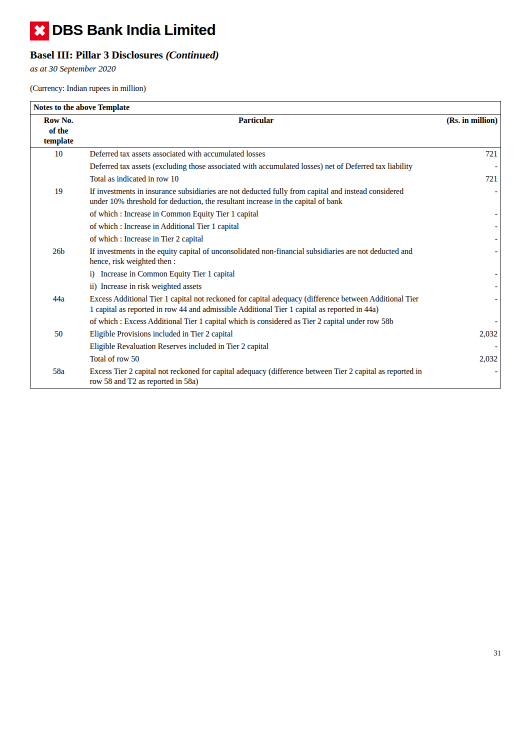✖DBS Bank India Limited
Basel III: Pillar 3 Disclosures (Continued)
as at 30 September 2020
(Currency: Indian rupees in million)
| Notes to the above Template |
| --- |
| Row No. of the template | Particular | (Rs. in million) |
| 10 | Deferred tax assets associated with accumulated losses | 721 |
| | Deferred tax assets (excluding those associated with accumulated losses) net of Deferred tax liability | - |
| | Total as indicated in row 10 | 721 |
| 19 | If investments in insurance subsidiaries are not deducted fully from capital and instead considered under 10% threshold for deduction, the resultant increase in the capital of bank | - |
| | of which : Increase in Common Equity Tier 1 capital | - |
| | of which : Increase in Additional Tier 1 capital | - |
| | of which : Increase in Tier 2 capital | - |
| 26b | If investments in the equity capital of unconsolidated non-financial subsidiaries are not deducted and hence, risk weighted then : | - |
| | i) Increase in Common Equity Tier 1 capital | - |
| | ii) Increase in risk weighted assets | - |
| 44a | Excess Additional Tier 1 capital not reckoned for capital adequacy (difference between Additional Tier 1 capital as reported in row 44 and admissible Additional Tier 1 capital as reported in 44a) | - |
| | of which : Excess Additional Tier 1 capital which is considered as Tier 2 capital under row 58b | - |
| 50 | Eligible Provisions included in Tier 2 capital | 2,032 |
| | Eligible Revaluation Reserves included in Tier 2 capital | - |
| | Total of row 50 | 2,032 |
| 58a | Excess Tier 2 capital not reckoned for capital adequacy (difference between Tier 2 capital as reported in row 58 and T2 as reported in 58a) | - |
31